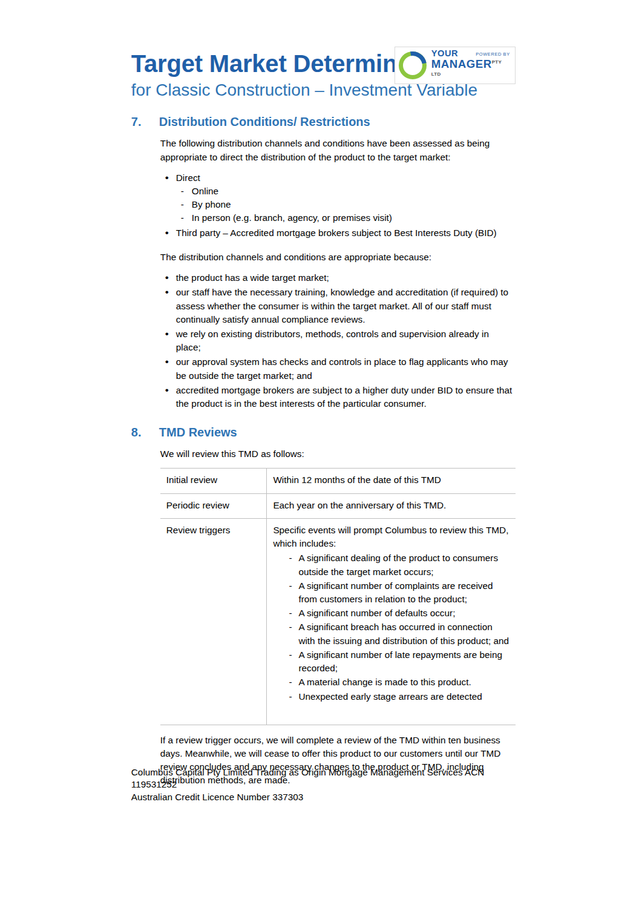POWERED BY
YOUR
MANAGERPTY LTD
Target Market Determination
for Classic Construction – Investment Variable
7. Distribution Conditions/ Restrictions
The following distribution channels and conditions have been assessed as being appropriate to direct the distribution of the product to the target market:
Direct
Online
By phone
In person (e.g. branch, agency, or premises visit)
Third party – Accredited mortgage brokers subject to Best Interests Duty (BID)
The distribution channels and conditions are appropriate because:
the product has a wide target market;
our staff have the necessary training, knowledge and accreditation (if required) to assess whether the consumer is within the target market. All of our staff must continually satisfy annual compliance reviews.
we rely on existing distributors, methods, controls and supervision already in place;
our approval system has checks and controls in place to flag applicants who may be outside the target market; and
accredited mortgage brokers are subject to a higher duty under BID to ensure that the product is in the best interests of the particular consumer.
8. TMD Reviews
We will review this TMD as follows:
| Initial review | Within 12 months of the date of this TMD |
| Periodic review | Each year on the anniversary of this TMD. |
| Review triggers | Specific events will prompt Columbus to review this TMD, which includes: A significant dealing of the product to consumers outside the target market occurs; A significant number of complaints are received from customers in relation to the product; A significant number of defaults occur; A significant breach has occurred in connection with the issuing and distribution of this product; and A significant number of late repayments are being recorded; A material change is made to this product. Unexpected early stage arrears are detected |
If a review trigger occurs, we will complete a review of the TMD within ten business days. Meanwhile, we will cease to offer this product to our customers until our TMD review concludes and any necessary changes to the product or TMD, including distribution methods, are made.
Columbus Capital Pty Limited Trading as Origin Mortgage Management Services ACN 119531252
Australian Credit Licence Number 337303